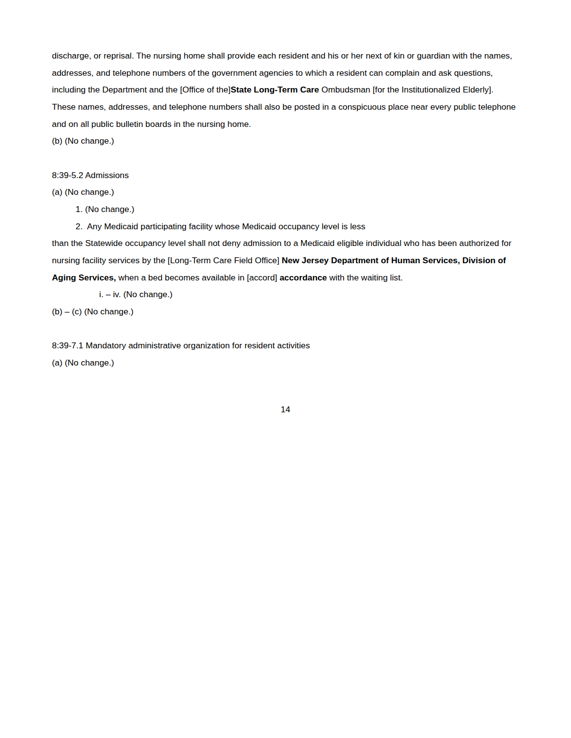discharge, or reprisal. The nursing home shall provide each resident and his or her next of kin or guardian with the names, addresses, and telephone numbers of the government agencies to which a resident can complain and ask questions, including the Department and the [Office of the]State Long-Term Care Ombudsman [for the Institutionalized Elderly]. These names, addresses, and telephone numbers shall also be posted in a conspicuous place near every public telephone and on all public bulletin boards in the nursing home.
(b) (No change.)
8:39-5.2 Admissions
(a) (No change.)
1. (No change.)
2. Any Medicaid participating facility whose Medicaid occupancy level is less
than the Statewide occupancy level shall not deny admission to a Medicaid eligible individual who has been authorized for nursing facility services by the [Long-Term Care Field Office] New Jersey Department of Human Services, Division of Aging Services, when a bed becomes available in [accord] accordance with the waiting list.
i. – iv. (No change.)
(b) – (c) (No change.)
8:39-7.1 Mandatory administrative organization for resident activities
(a) (No change.)
14